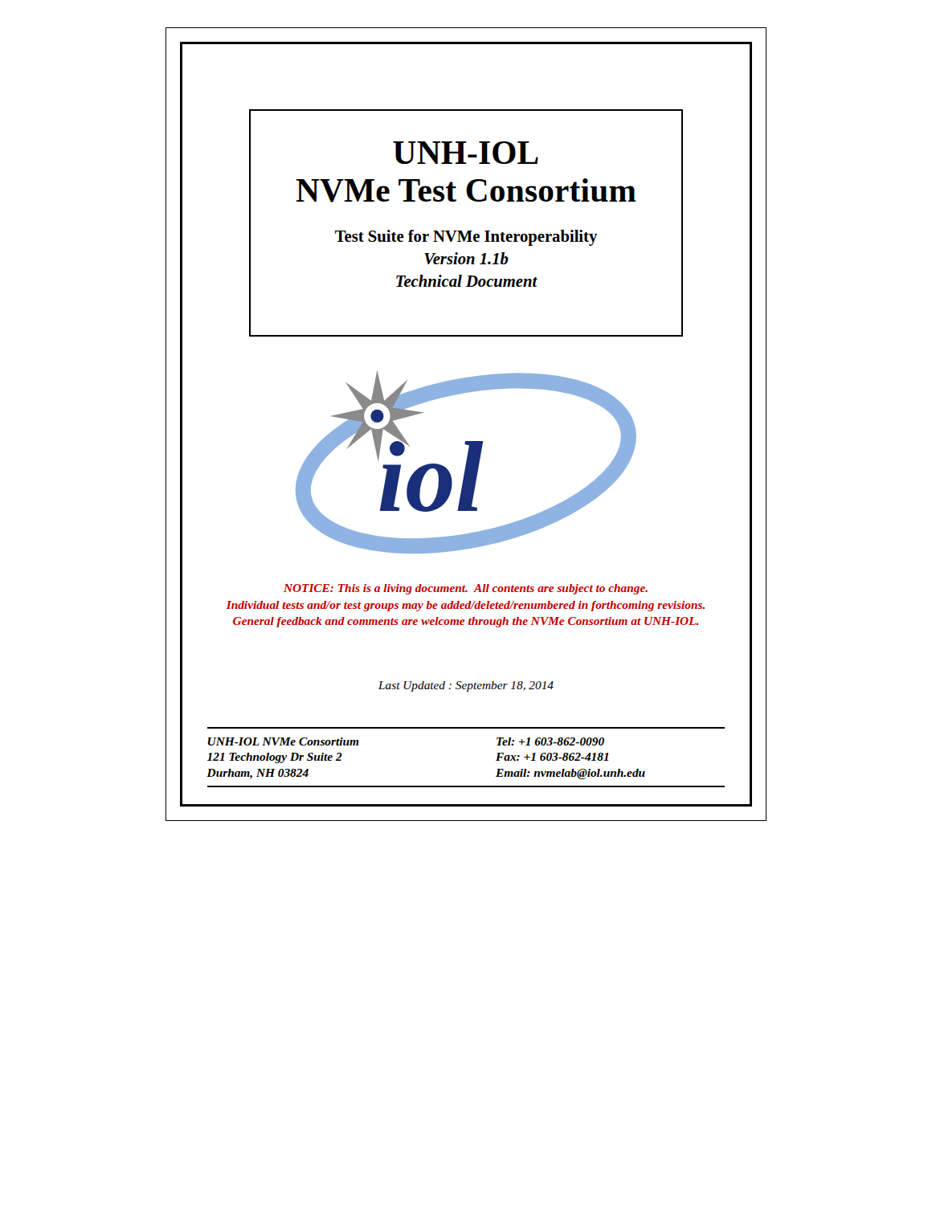UNH-IOL
NVMe Test Consortium
Test Suite for NVMe Interoperability
Version 1.1b
Technical Document
IOL logo iol
NOTICE: This is a living document. All contents are subject to change.
Individual tests and/or test groups may be added/deleted/renumbered in forthcoming revisions.
General feedback and comments are welcome through the NVMe Consortium at UNH-IOL.
Last Updated : September 18, 2014
| UNH-IOL NVMe Consortium | Tel: +1 603-862-0090 |
| 121 Technology Dr Suite 2 | Fax: +1 603-862-4181 |
| Durham, NH 03824 | Email: nvmelab@iol.unh.edu |